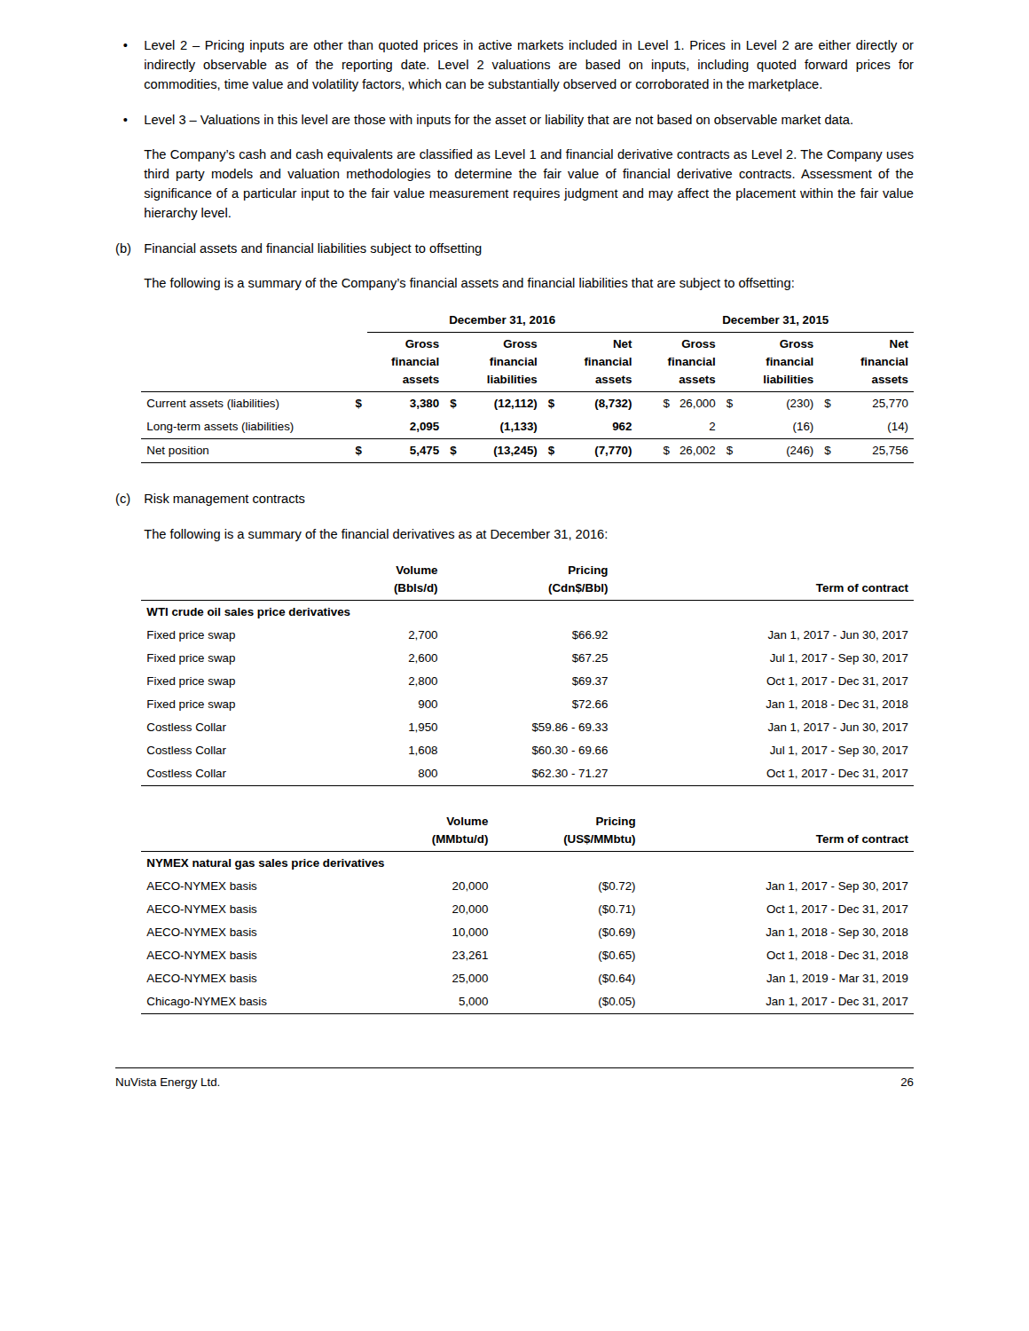Level 2 – Pricing inputs are other than quoted prices in active markets included in Level 1. Prices in Level 2 are either directly or indirectly observable as of the reporting date. Level 2 valuations are based on inputs, including quoted forward prices for commodities, time value and volatility factors, which can be substantially observed or corroborated in the marketplace.
Level 3 – Valuations in this level are those with inputs for the asset or liability that are not based on observable market data.
The Company’s cash and cash equivalents are classified as Level 1 and financial derivative contracts as Level 2. The Company uses third party models and valuation methodologies to determine the fair value of financial derivative contracts. Assessment of the significance of a particular input to the fair value measurement requires judgment and may affect the placement within the fair value hierarchy level.
(b) Financial assets and financial liabilities subject to offsetting
The following is a summary of the Company’s financial assets and financial liabilities that are subject to offsetting:
| | | December 31, 2016 | December 31, 2015 |
| --- | --- | --- | --- |
| | | Gross financial assets | | Gross financial liabilities | | Net financial assets | Gross financial assets | | Gross financial liabilities | | Net financial assets |
| Current assets (liabilities) | $ | 3,380 | $ | (12,112) | $ | (8,732) | $ 26,000 | $ | (230) | $ | 25,770 |
| Long-term assets (liabilities) | | 2,095 | | (1,133) | | 962 | 2 | | (16) | | (14) |
| Net position | $ | 5,475 | $ | (13,245) | $ | (7,770) | $ 26,002 | $ | (246) | $ | 25,756 |
(c) Risk management contracts
The following is a summary of the financial derivatives as at December 31, 2016:
| | Volume (Bbls/d) | Pricing (Cdn$/Bbl) | Term of contract |
| --- | --- | --- | --- |
| WTI crude oil sales price derivatives |
| Fixed price swap | 2,700 | $66.92 | Jan 1, 2017 - Jun 30, 2017 |
| Fixed price swap | 2,600 | $67.25 | Jul 1, 2017 - Sep 30, 2017 |
| Fixed price swap | 2,800 | $69.37 | Oct 1, 2017 - Dec 31, 2017 |
| Fixed price swap | 900 | $72.66 | Jan 1, 2018 - Dec 31, 2018 |
| Costless Collar | 1,950 | $59.86 - 69.33 | Jan 1, 2017 - Jun 30, 2017 |
| Costless Collar | 1,608 | $60.30 - 69.66 | Jul 1, 2017 - Sep 30, 2017 |
| Costless Collar | 800 | $62.30 - 71.27 | Oct 1, 2017 - Dec 31, 2017 |
| | Volume (MMbtu/d) | Pricing (US$/MMbtu) | Term of contract |
| --- | --- | --- | --- |
| NYMEX natural gas sales price derivatives |
| AECO-NYMEX basis | 20,000 | ($0.72) | Jan 1, 2017 - Sep 30, 2017 |
| AECO-NYMEX basis | 20,000 | ($0.71) | Oct 1, 2017 - Dec 31, 2017 |
| AECO-NYMEX basis | 10,000 | ($0.69) | Jan 1, 2018 - Sep 30, 2018 |
| AECO-NYMEX basis | 23,261 | ($0.65) | Oct 1, 2018 - Dec 31, 2018 |
| AECO-NYMEX basis | 25,000 | ($0.64) | Jan 1, 2019 - Mar 31, 2019 |
| Chicago-NYMEX basis | 5,000 | ($0.05) | Jan 1, 2017 - Dec 31, 2017 |
NuVista Energy Ltd. 26